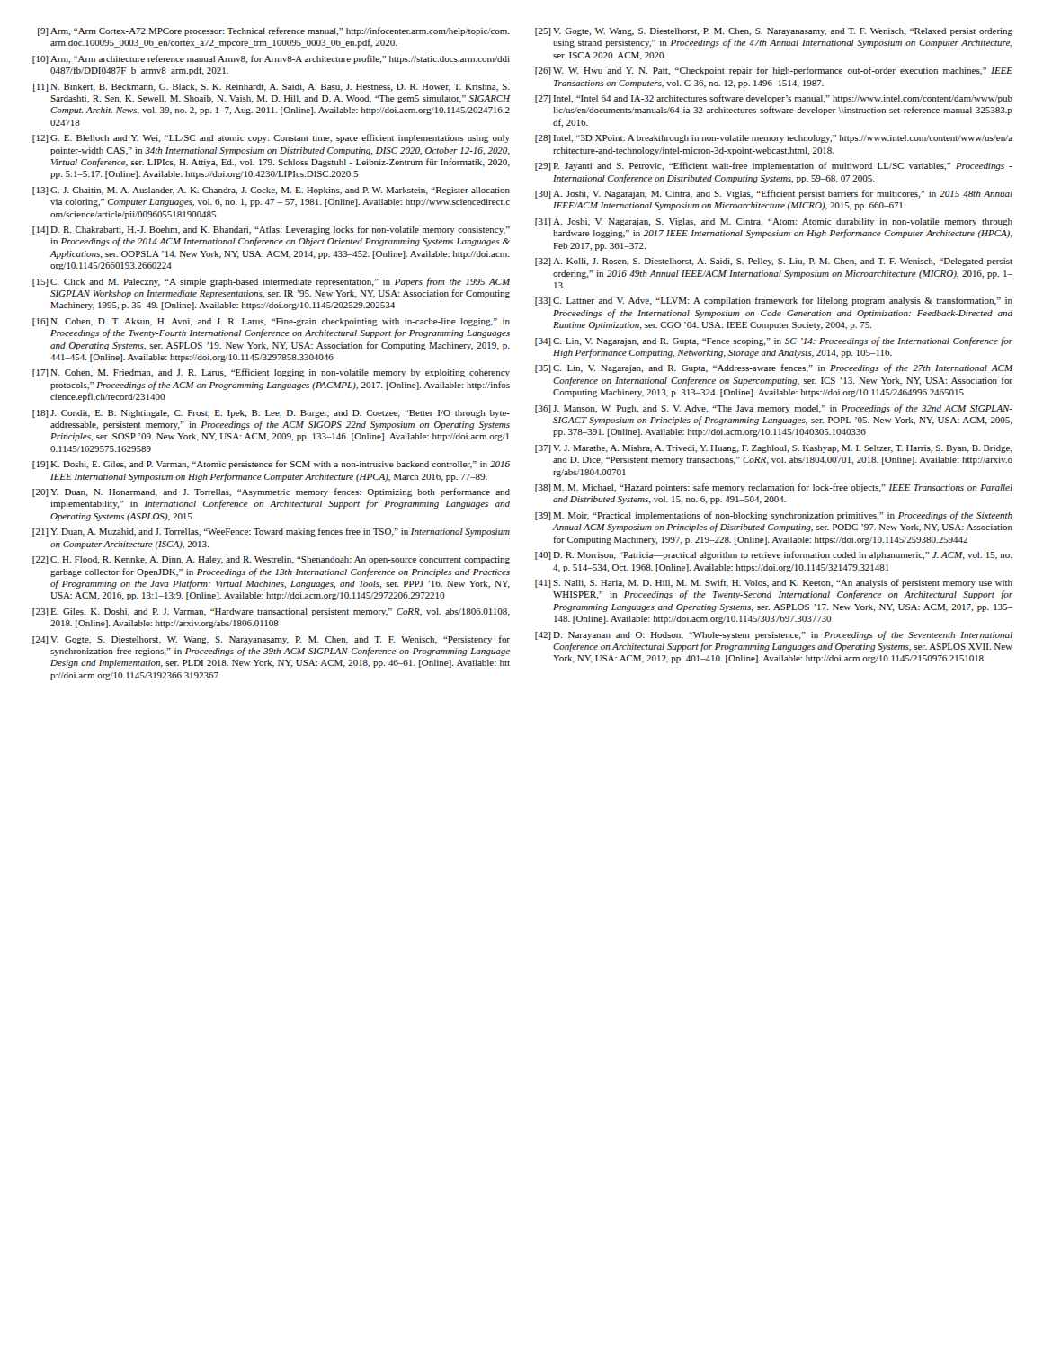9 Arm, “Arm Cortex-A72 MPCore processor: Technical reference manual,” http://infocenter.arm.com/help/topic/com.arm.doc.100095_0003_06_en/cortex_a72_mpcore_trm_100095_0003_06_en.pdf, 2020.
10 Arm, “Arm architecture reference manual Armv8, for Armv8-A architecture profile,” https://static.docs.arm.com/ddi0487/fb/DDI0487F_b_armv8_arm.pdf, 2021.
11 N. Binkert, B. Beckmann, G. Black, S. K. Reinhardt, A. Saidi, A. Basu, J. Hestness, D. R. Hower, T. Krishna, S. Sardashti, R. Sen, K. Sewell, M. Shoaib, N. Vaish, M. D. Hill, and D. A. Wood, “The gem5 simulator,” SIGARCH Comput. Archit. News, vol. 39, no. 2, pp. 1–7, Aug. 2011. [Online]. Available: http://doi.acm.org/10.1145/2024716.2024718
12 G. E. Blelloch and Y. Wei, “LL/SC and atomic copy: Constant time, space efficient implementations using only pointer-width CAS,” in 34th International Symposium on Distributed Computing, DISC 2020, October 12-16, 2020, Virtual Conference, ser. LIPIcs, H. Attiya, Ed., vol. 179. Schloss Dagstuhl - Leibniz-Zentrum für Informatik, 2020, pp. 5:1–5:17. [Online]. Available: https://doi.org/10.4230/LIPIcs.DISC.2020.5
13 G. J. Chaitin, M. A. Auslander, A. K. Chandra, J. Cocke, M. E. Hopkins, and P. W. Markstein, “Register allocation via coloring,” Computer Languages, vol. 6, no. 1, pp. 47 – 57, 1981. [Online]. Available: http://www.sciencedirect.com/science/article/pii/0096055181900485
14 D. R. Chakrabarti, H.-J. Boehm, and K. Bhandari, “Atlas: Leveraging locks for non-volatile memory consistency,” in Proceedings of the 2014 ACM International Conference on Object Oriented Programming Systems Languages & Applications, ser. OOPSLA ’14. New York, NY, USA: ACM, 2014, pp. 433–452. [Online]. Available: http://doi.acm.org/10.1145/2660193.2660224
15 C. Click and M. Paleczny, “A simple graph-based intermediate representation,” in Papers from the 1995 ACM SIGPLAN Workshop on Intermediate Representations, ser. IR ’95. New York, NY, USA: Association for Computing Machinery, 1995, p. 35–49. [Online]. Available: https://doi.org/10.1145/202529.202534
16 N. Cohen, D. T. Aksun, H. Avni, and J. R. Larus, “Fine-grain checkpointing with in-cache-line logging,” in Proceedings of the Twenty-Fourth International Conference on Architectural Support for Programming Languages and Operating Systems, ser. ASPLOS ’19. New York, NY, USA: Association for Computing Machinery, 2019, p. 441–454. [Online]. Available: https://doi.org/10.1145/3297858.3304046
17 N. Cohen, M. Friedman, and J. R. Larus, “Efficient logging in non-volatile memory by exploiting coherency protocols,” Proceedings of the ACM on Programming Languages (PACMPL), 2017. [Online]. Available: http://infoscience.epfl.ch/record/231400
18 J. Condit, E. B. Nightingale, C. Frost, E. Ipek, B. Lee, D. Burger, and D. Coetzee, “Better I/O through byte-addressable, persistent memory,” in Proceedings of the ACM SIGOPS 22nd Symposium on Operating Systems Principles, ser. SOSP ’09. New York, NY, USA: ACM, 2009, pp. 133–146. [Online]. Available: http://doi.acm.org/10.1145/1629575.1629589
19 K. Doshi, E. Giles, and P. Varman, “Atomic persistence for SCM with a non-intrusive backend controller,” in 2016 IEEE International Symposium on High Performance Computer Architecture (HPCA), March 2016, pp. 77–89.
20 Y. Duan, N. Honarmand, and J. Torrellas, “Asymmetric memory fences: Optimizing both performance and implementability,” in International Conference on Architectural Support for Programming Languages and Operating Systems (ASPLOS), 2015.
21 Y. Duan, A. Muzahid, and J. Torrellas, “WeeFence: Toward making fences free in TSO,” in International Symposium on Computer Architecture (ISCA), 2013.
22 C. H. Flood, R. Kennke, A. Dinn, A. Haley, and R. Westrelin, “Shenandoah: An open-source concurrent compacting garbage collector for OpenJDK,” in Proceedings of the 13th International Conference on Principles and Practices of Programming on the Java Platform: Virtual Machines, Languages, and Tools, ser. PPPJ ’16. New York, NY, USA: ACM, 2016, pp. 13:1–13:9. [Online]. Available: http://doi.acm.org/10.1145/2972206.2972210
23 E. Giles, K. Doshi, and P. J. Varman, “Hardware transactional persistent memory,” CoRR, vol. abs/1806.01108, 2018. [Online]. Available: http://arxiv.org/abs/1806.01108
24 V. Gogte, S. Diestelhorst, W. Wang, S. Narayanasamy, P. M. Chen, and T. F. Wenisch, “Persistency for synchronization-free regions,” in Proceedings of the 39th ACM SIGPLAN Conference on Programming Language Design and Implementation, ser. PLDI 2018. New York, NY, USA: ACM, 2018, pp. 46–61. [Online]. Available: http://doi.acm.org/10.1145/3192366.3192367
25 V. Gogte, W. Wang, S. Diestelhorst, P. M. Chen, S. Narayanasamy, and T. F. Wenisch, “Relaxed persist ordering using strand persistency,” in Proceedings of the 47th Annual International Symposium on Computer Architecture, ser. ISCA 2020. ACM, 2020.
26 W. W. Hwu and Y. N. Patt, “Checkpoint repair for high-performance out-of-order execution machines,” IEEE Transactions on Computers, vol. C-36, no. 12, pp. 1496–1514, 1987.
27 Intel, “Intel 64 and IA-32 architectures software developer’s manual,” https://www.intel.com/content/dam/www/public/us/en/documents/manuals/64-ia-32-architectures-software-developer-\\instruction-set-reference-manual-325383.pdf, 2016.
28 Intel, “3D XPoint: A breakthrough in non-volatile memory technology,” https://www.intel.com/content/www/us/en/architecture-and-technology/intel-micron-3d-xpoint-webcast.html, 2018.
29 P. Jayanti and S. Petrovic, “Efficient wait-free implementation of multiword LL/SC variables,” Proceedings - International Conference on Distributed Computing Systems, pp. 59–68, 07 2005.
30 A. Joshi, V. Nagarajan, M. Cintra, and S. Viglas, “Efficient persist barriers for multicores,” in 2015 48th Annual IEEE/ACM International Symposium on Microarchitecture (MICRO), 2015, pp. 660–671.
31 A. Joshi, V. Nagarajan, S. Viglas, and M. Cintra, “Atom: Atomic durability in non-volatile memory through hardware logging,” in 2017 IEEE International Symposium on High Performance Computer Architecture (HPCA), Feb 2017, pp. 361–372.
32 A. Kolli, J. Rosen, S. Diestelhorst, A. Saidi, S. Pelley, S. Liu, P. M. Chen, and T. F. Wenisch, “Delegated persist ordering,” in 2016 49th Annual IEEE/ACM International Symposium on Microarchitecture (MICRO), 2016, pp. 1–13.
33 C. Lattner and V. Adve, “LLVM: A compilation framework for lifelong program analysis & transformation,” in Proceedings of the International Symposium on Code Generation and Optimization: Feedback-Directed and Runtime Optimization, ser. CGO ’04. USA: IEEE Computer Society, 2004, p. 75.
34 C. Lin, V. Nagarajan, and R. Gupta, “Fence scoping,” in SC ’14: Proceedings of the International Conference for High Performance Computing, Networking, Storage and Analysis, 2014, pp. 105–116.
35 C. Lin, V. Nagarajan, and R. Gupta, “Address-aware fences,” in Proceedings of the 27th International ACM Conference on International Conference on Supercomputing, ser. ICS ’13. New York, NY, USA: Association for Computing Machinery, 2013, p. 313–324. [Online]. Available: https://doi.org/10.1145/2464996.2465015
36 J. Manson, W. Pugh, and S. V. Adve, “The Java memory model,” in Proceedings of the 32nd ACM SIGPLAN-SIGACT Symposium on Principles of Programming Languages, ser. POPL ’05. New York, NY, USA: ACM, 2005, pp. 378–391. [Online]. Available: http://doi.acm.org/10.1145/1040305.1040336
37 V. J. Marathe, A. Mishra, A. Trivedi, Y. Huang, F. Zaghloul, S. Kashyap, M. I. Seltzer, T. Harris, S. Byan, B. Bridge, and D. Dice, “Persistent memory transactions,” CoRR, vol. abs/1804.00701, 2018. [Online]. Available: http://arxiv.org/abs/1804.00701
38 M. M. Michael, “Hazard pointers: safe memory reclamation for lock-free objects,” IEEE Transactions on Parallel and Distributed Systems, vol. 15, no. 6, pp. 491–504, 2004.
39 M. Moir, “Practical implementations of non-blocking synchronization primitives,” in Proceedings of the Sixteenth Annual ACM Symposium on Principles of Distributed Computing, ser. PODC ’97. New York, NY, USA: Association for Computing Machinery, 1997, p. 219–228. [Online]. Available: https://doi.org/10.1145/259380.259442
40 D. R. Morrison, “Patricia—practical algorithm to retrieve information coded in alphanumeric,” J. ACM, vol. 15, no. 4, p. 514–534, Oct. 1968. [Online]. Available: https://doi.org/10.1145/321479.321481
41 S. Nalli, S. Haria, M. D. Hill, M. M. Swift, H. Volos, and K. Keeton, “An analysis of persistent memory use with WHISPER,” in Proceedings of the Twenty-Second International Conference on Architectural Support for Programming Languages and Operating Systems, ser. ASPLOS ’17. New York, NY, USA: ACM, 2017, pp. 135–148. [Online]. Available: http://doi.acm.org/10.1145/3037697.3037730
42 D. Narayanan and O. Hodson, “Whole-system persistence,” in Proceedings of the Seventeenth International Conference on Architectural Support for Programming Languages and Operating Systems, ser. ASPLOS XVII. New York, NY, USA: ACM, 2012, pp. 401–410. [Online]. Available: http://doi.acm.org/10.1145/2150976.2151018